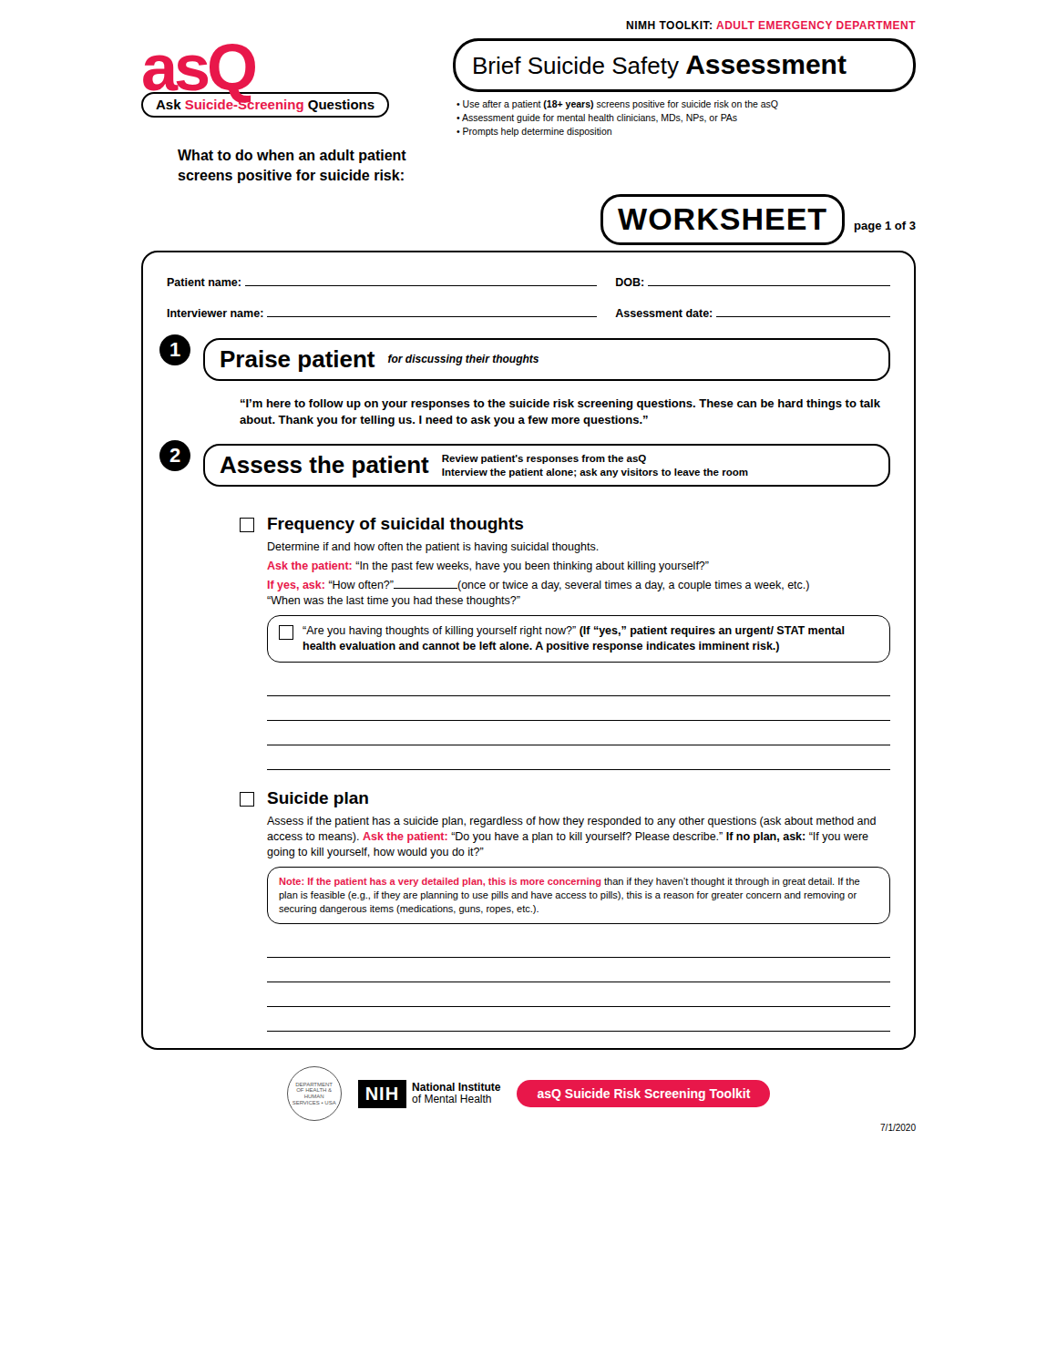NIMH TOOLKIT: ADULT EMERGENCY DEPARTMENT
asQ
Ask Suicide-Screening Questions
Brief Suicide Safety Assessment
• Use after a patient (18+ years) screens positive for suicide risk on the asQ
• Assessment guide for mental health clinicians, MDs, NPs, or PAs
• Prompts help determine disposition
What to do when an adult patient
screens positive for suicide risk:
WORKSHEET
page 1 of 3
Patient name:
DOB:
Interviewer name:
Assessment date:
1
Praise patient
for discussing their thoughts
“I’m here to follow up on your responses to the suicide risk screening questions. These can be hard things to talk about. Thank you for telling us. I need to ask you a few more questions.”
2
Assess the patient
Review patient's responses from the asQ
Interview the patient alone; ask any visitors to leave the room
Frequency of suicidal thoughts
Determine if and how often the patient is having suicidal thoughts.
Ask the patient: “In the past few weeks, have you been thinking about killing yourself?”
If yes, ask: “How often?” (once or twice a day, several times a day, a couple times a week, etc.)
“When was the last time you had these thoughts?”
“Are you having thoughts of killing yourself right now?” (If “yes,” patient requires an urgent/ STAT mental health evaluation and cannot be left alone. A positive response indicates imminent risk.)
Suicide plan
Assess if the patient has a suicide plan, regardless of how they responded to any other questions (ask about method and access to means). Ask the patient: “Do you have a plan to kill yourself? Please describe.” If no plan, ask: “If you were going to kill yourself, how would you do it?”
Note: If the patient has a very detailed plan, this is more concerning than if they haven’t thought it through in great detail. If the plan is feasible (e.g., if they are planning to use pills and have access to pills), this is a reason for greater concern and removing or securing dangerous items (medications, guns, ropes, etc.).
DEPARTMENT OF HEALTH & HUMAN SERVICES • USA
NIH
National Institute
of Mental Health
asQ Suicide Risk Screening Toolkit
7/1/2020